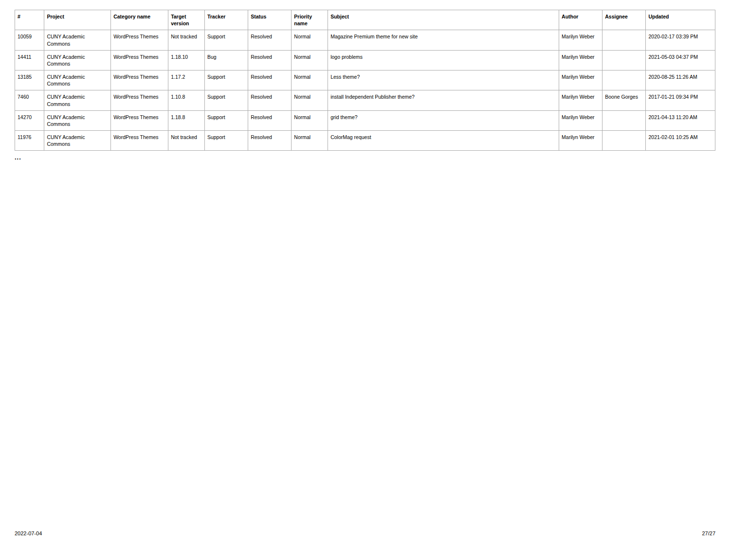| # | Project | Category name | Target version | Tracker | Status | Priority name | Subject | Author | Assignee | Updated |
| --- | --- | --- | --- | --- | --- | --- | --- | --- | --- | --- |
| 10059 | CUNY Academic Commons | WordPress Themes | Not tracked | Support | Resolved | Normal | Magazine Premium theme for new site | Marilyn Weber | | 2020-02-17 03:39 PM |
| 14411 | CUNY Academic Commons | WordPress Themes | 1.18.10 | Bug | Resolved | Normal | logo problems | Marilyn Weber | | 2021-05-03 04:37 PM |
| 13185 | CUNY Academic Commons | WordPress Themes | 1.17.2 | Support | Resolved | Normal | Less theme? | Marilyn Weber | | 2020-08-25 11:26 AM |
| 7460 | CUNY Academic Commons | WordPress Themes | 1.10.8 | Support | Resolved | Normal | install Independent Publisher theme? | Marilyn Weber | Boone Gorges | 2017-01-21 09:34 PM |
| 14270 | CUNY Academic Commons | WordPress Themes | 1.18.8 | Support | Resolved | Normal | grid theme? | Marilyn Weber | | 2021-04-13 11:20 AM |
| 11976 | CUNY Academic Commons | WordPress Themes | Not tracked | Support | Resolved | Normal | ColorMag request | Marilyn Weber | | 2021-02-01 10:25 AM |
...
2022-07-04 27/27